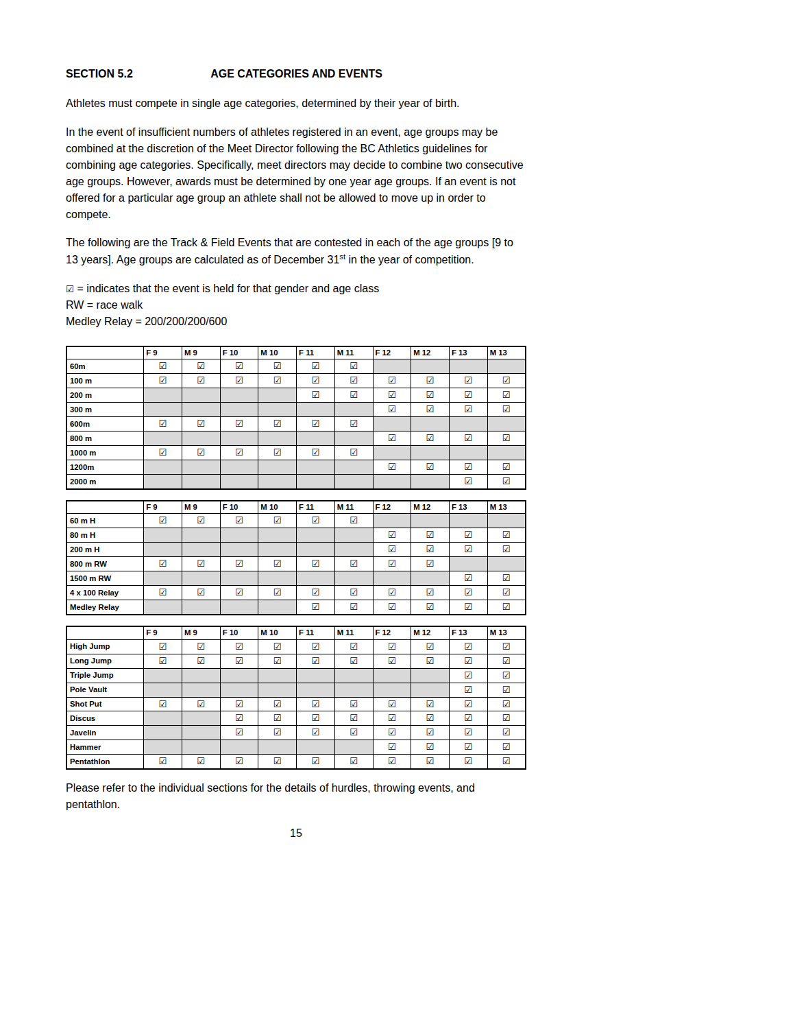SECTION 5.2 AGE CATEGORIES AND EVENTS
Athletes must compete in single age categories, determined by their year of birth.
In the event of insufficient numbers of athletes registered in an event, age groups may be combined at the discretion of the Meet Director following the BC Athletics guidelines for combining age categories. Specifically, meet directors may decide to combine two consecutive age groups. However, awards must be determined by one year age groups. If an event is not offered for a particular age group an athlete shall not be allowed to move up in order to compete.
The following are the Track & Field Events that are contested in each of the age groups [9 to 13 years]. Age groups are calculated as of December 31st in the year of competition.
☑ = indicates that the event is held for that gender and age class
RW = race walk
Medley Relay = 200/200/200/600
| | F 9 | M 9 | F 10 | M 10 | F 11 | M 11 | F 12 | M 12 | F 13 | M 13 |
| --- | --- | --- | --- | --- | --- | --- | --- | --- | --- | --- |
| 60m | ☑ | ☑ | ☑ | ☑ | ☑ | ☑ | | | | |
| 100 m | ☑ | ☑ | ☑ | ☑ | ☑ | ☑ | ☑ | ☑ | ☑ | ☑ |
| 200 m | | | | | ☑ | ☑ | ☑ | ☑ | ☑ | ☑ |
| 300 m | | | | | | | ☑ | ☑ | ☑ | ☑ |
| 600m | ☑ | ☑ | ☑ | ☑ | ☑ | ☑ | | | | |
| 800 m | | | | | | | ☑ | ☑ | ☑ | ☑ |
| 1000 m | ☑ | ☑ | ☑ | ☑ | ☑ | ☑ | | | | |
| 1200m | | | | | | | ☑ | ☑ | ☑ | ☑ |
| 2000 m | | | | | | | | | ☑ | ☑ |
| | F 9 | M 9 | F 10 | M 10 | F 11 | M 11 | F 12 | M 12 | F 13 | M 13 |
| --- | --- | --- | --- | --- | --- | --- | --- | --- | --- | --- |
| 60 m H | ☑ | ☑ | ☑ | ☑ | ☑ | ☑ | | | | |
| 80 m H | | | | | | | ☑ | ☑ | ☑ | ☑ |
| 200 m H | | | | | | | ☑ | ☑ | ☑ | ☑ |
| 800 m RW | ☑ | ☑ | ☑ | ☑ | ☑ | ☑ | ☑ | ☑ | | |
| 1500 m RW | | | | | | | | | ☑ | ☑ |
| 4 x 100 Relay | ☑ | ☑ | ☑ | ☑ | ☑ | ☑ | ☑ | ☑ | ☑ | ☑ |
| Medley Relay | | | | | ☑ | ☑ | ☑ | ☑ | ☑ | ☑ |
| | F 9 | M 9 | F 10 | M 10 | F 11 | M 11 | F 12 | M 12 | F 13 | M 13 |
| --- | --- | --- | --- | --- | --- | --- | --- | --- | --- | --- |
| High Jump | ☑ | ☑ | ☑ | ☑ | ☑ | ☑ | ☑ | ☑ | ☑ | ☑ |
| Long Jump | ☑ | ☑ | ☑ | ☑ | ☑ | ☑ | ☑ | ☑ | ☑ | ☑ |
| Triple Jump | | | | | | | | | ☑ | ☑ |
| Pole Vault | | | | | | | | | ☑ | ☑ |
| Shot Put | ☑ | ☑ | ☑ | ☑ | ☑ | ☑ | ☑ | ☑ | ☑ | ☑ |
| Discus | | | ☑ | ☑ | ☑ | ☑ | ☑ | ☑ | ☑ | ☑ |
| Javelin | | | ☑ | ☑ | ☑ | ☑ | ☑ | ☑ | ☑ | ☑ |
| Hammer | | | | | | | ☑ | ☑ | ☑ | ☑ |
| Pentathlon | ☑ | ☑ | ☑ | ☑ | ☑ | ☑ | ☑ | ☑ | ☑ | ☑ |
Please refer to the individual sections for the details of hurdles, throwing events, and pentathlon.
15